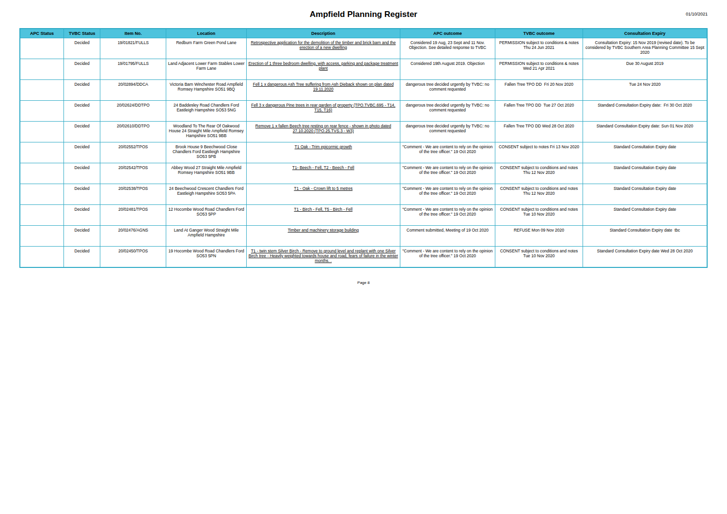Ampfield Planning Register
01/10/2021
| APC Status | TVBC Status | Item No. | Location | Description | APC outcome | TVBC outcome | Consultation Expiry |
| --- | --- | --- | --- | --- | --- | --- | --- |
| | Decided | 19/01821/FULLS | Redburn Farm Green Pond Lane | Retrospective application for the demolition of the timber and brick barn and the erection of a new dwelling | Considered 19 Aug, 23 Sept and 11 Nov. Objection. See detailed response to TVBC | PERMISSION subject to conditions & notes Thu 24 Jun 2021 | Consultation Expiry: 15 Nov 2019 (revised date). To be considered by TVBC Southern Area Planning Committee 15 Sept 2020 |
| | Decided | 19/01795/FULLS | Land Adjacent Lower Farm Stables Lower Farm Lane | Erection of 1 three bedroom dwelling, with access, parking and package treatment plant | Considered 19th August 2019. Objection | PERMISSION subject to conditions & notes Wed 21 Apr 2021 | Due 30 August 2019 |
| | Decided | 20/02894/DDCA | Victoria Barn Winchester Road Ampfield Romsey Hampshire SO51 9BQ | Fell 1 x dangerous Ash Tree suffering from Ash Dieback shown on plan dated 19.11.2020 | dangerous tree decided urgently by TVBC: no comment requested | Fallen Tree TPO DD Fri 20 Nov 2020 | Tue 24 Nov 2020 |
| | Decided | 20/02624/DDTPO | 24 Baddesley Road Chandlers Ford Eastleigh Hampshire SO53 5NG | Fell 3 x dangerous Pine trees in rear garden of property (TPO.TVBC.695 - T14, T15, T16) | dangerous tree decided urgently by TVBC: no comment requested | Fallen Tree TPO DD Tue 27 Oct 2020 | Standard Consultation Expiry date: Fri 30 Oct 2020 |
| | Decided | 20/02610/DDTPO | Woodland To The Rear Of Oakwood House 24 Straight Mile Ampfield Romsey Hampshire SO51 9BB | Remove 1 x fallen Beech tree resting on rear fence - shown in photo dated 27.10.2020 (TPO.25.TVS.3 - W3) | dangerous tree decided urgently by TVBC: no comment requested | Fallen Tree TPO DD Wed 28 Oct 2020 | Standard Consultation Expiry date: Sun 01 Nov 2020 |
| | Decided | 20/02552/TPOS | Brook House 9 Beechwood Close Chandlers Ford Eastleigh Hampshire SO53 5PB | T1 Oak - Trim epicormic growth | "Comment - We are content to rely on the opinion of the tree officer." 19 Oct 2020 | CONSENT subject to notes Fri 13 Nov 2020 | Standard Consultation Expiry date |
| | Decided | 20/02542/TPOS | Abbey Wood 27 Straight Mile Ampfield Romsey Hampshire SO51 9BB | T1- Beech - Fell, T2 - Beech - Fell | "Comment - We are content to rely on the opinion of the tree officer." 19 Oct 2020 | CONSENT subject to conditions and notes Thu 12 Nov 2020 | Standard Consultation Expiry date |
| | Decided | 20/02538/TPOS | 24 Beechwood Crescent Chandlers Ford Eastleigh Hampshire SO53 5PA | T1 - Oak - Crown lift to 5 metres | "Comment - We are content to rely on the opinion of the tree officer." 19 Oct 2020 | CONSENT subject to conditions and notes Thu 12 Nov 2020 | Standard Consultation Expiry date |
| | Decided | 20/02481/TPOS | 12 Hocombe Wood Road Chandlers Ford SO53 5PP | T1 - Birch - Fell, T5 - Birch - Fell | "Comment - We are content to rely on the opinion of the tree officer." 19 Oct 2020 | CONSENT subject to conditions and notes Tue 10 Nov 2020 | Standard Consultation Expiry date |
| | Decided | 20/02476/AGNS | Land At Ganger Wood Straight Mile Ampfield Hampshire | Timber and machinery storage building | Comment submitted, Meeting of 19 Oct 2020 | REFUSE Mon 09 Nov 2020 | Standard Consultation Expiry date tbc |
| | Decided | 20/02450/TPOS | 19 Hocombe Wood Road Chandlers Ford SO53 5PN | T1 - twin stem Silver Birch - Remove to ground level and replant with one Silver Birch tree - Heavily weighted towards house and road, fears of failure in the winter months. . | "Comment - We are content to rely on the opinion of the tree officer." 19 Oct 2020 | CONSENT subject to conditions and notes Tue 10 Nov 2020 | Standard Consultation Expiry date Wed 28 Oct 2020 |
Page 8